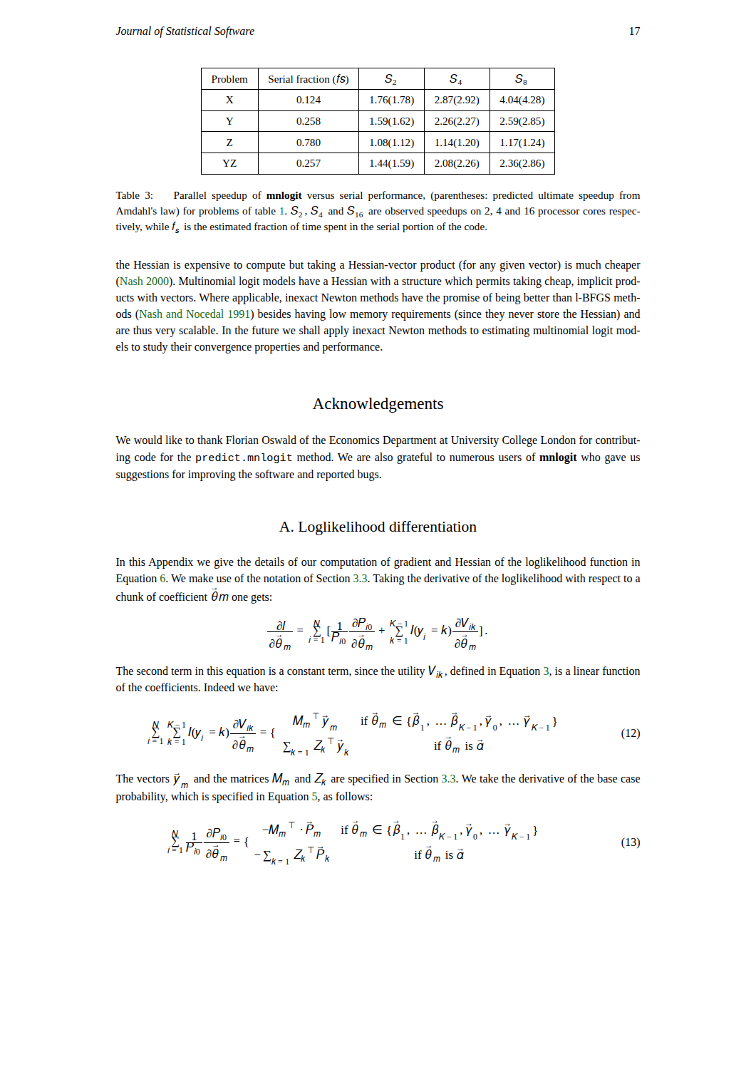Journal of Statistical Software 17
| Problem | Serial fraction ( f s ) | S 2 | S 4 | S 8 |
| --- | --- | --- | --- | --- |
| X | 0.124 | 1.76(1.78) | 2.87(2.92) | 4.04(4.28) |
| Y | 0.258 | 1.59(1.62) | 2.26(2.27) | 2.59(2.85) |
| Z | 0.780 | 1.08(1.12) | 1.14(1.20) | 1.17(1.24) |
| YZ | 0.257 | 1.44(1.59) | 2.08(2.26) | 2.36(2.86) |
Table 3: Parallel speedup of mnlogit versus serial performance, (parentheses: predicted ultimate speedup from Amdahl's law) for problems of table 1. S2, S4 and S16 are observed speedups on 2, 4 and 16 processor cores respectively, while fs is the estimated fraction of time spent in the serial portion of the code.
the Hessian is expensive to compute but taking a Hessian-vector product (for any given vector) is much cheaper (Nash 2000). Multinomial logit models have a Hessian with a structure which permits taking cheap, implicit products with vectors. Where applicable, inexact Newton methods have the promise of being better than l-BFGS methods (Nash and Nocedal 1991) besides having low memory requirements (since they never store the Hessian) and are thus very scalable. In the future we shall apply inexact Newton methods to estimating multinomial logit models to study their convergence properties and performance.
Acknowledgements
We would like to thank Florian Oswald of the Economics Department at University College London for contributing code for the predict.mnlogit method. We are also grateful to numerous users of mnlogit who gave us suggestions for improving the software and reported bugs.
A. Loglikelihood differentiation
In this Appendix we give the details of our computation of gradient and Hessian of the loglikelihood function in Equation 6. We make use of the notation of Section 3.3. Taking the derivative of the loglikelihood with respect to a chunk of coefficient θ→m one gets:
∂l ∂θ→m = ∑ i=1 N [ 1Pi0 ∂Pi0 ∂θ→m + ∑ k=1 K−1 I(yi=k) ∂Vik ∂θ→m ] .
The second term in this equation is a constant term, since the utility Vik, defined in Equation 3, is a linear function of the coefficients. Indeed we have:
∑i=1N ∑k=1K−1 I(yi=k) ∂Vik ∂θ→m = { Mm⊤ y→m if θ→m ∈ { β→1,… β→K−1, γ→0,… γ→K−1 } ∑k=1 Zk⊤ y→k if θ→m is α→
(12)
The vectors y→m and the matrices Mm and Zk are specified in Section 3.3. We take the derivative of the base case probability, which is specified in Equation 5, as follows:
∑i=1N 1Pi0 ∂Pi0 ∂θ→m = { − Mm⊤ · P→m if θ→m ∈ { β→1,… β→K−1, γ→0,… γ→K−1 } − ∑k=1 Zk⊤ P→k if θ→m is α→
(13)